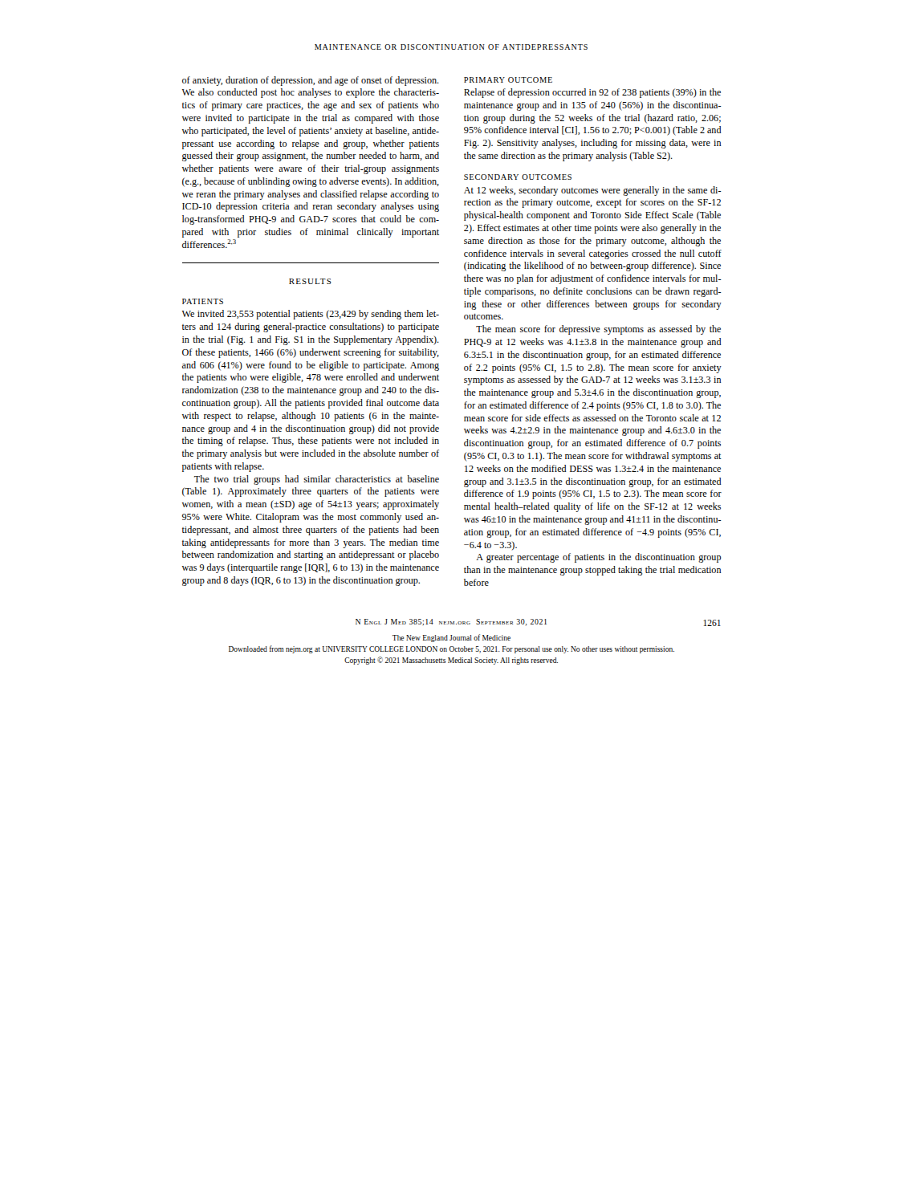Maintenance or Discontinuation of Antidepressants
of anxiety, duration of depression, and age of onset of depression. We also conducted post hoc analyses to explore the characteristics of primary care practices, the age and sex of patients who were invited to participate in the trial as compared with those who participated, the level of patients’ anxiety at baseline, antidepressant use according to relapse and group, whether patients guessed their group assignment, the number needed to harm, and whether patients were aware of their trial-group assignments (e.g., because of unblinding owing to adverse events). In addition, we reran the primary analyses and classified relapse according to ICD-10 depression criteria and reran secondary analyses using log-transformed PHQ-9 and GAD-7 scores that could be compared with prior studies of minimal clinically important differences.2,3
Results
Patients
We invited 23,553 potential patients (23,429 by sending them letters and 124 during general-practice consultations) to participate in the trial (Fig. 1 and Fig. S1 in the Supplementary Appendix). Of these patients, 1466 (6%) underwent screening for suitability, and 606 (41%) were found to be eligible to participate. Among the patients who were eligible, 478 were enrolled and underwent randomization (238 to the maintenance group and 240 to the discontinuation group). All the patients provided final outcome data with respect to relapse, although 10 patients (6 in the maintenance group and 4 in the discontinuation group) did not provide the timing of relapse. Thus, these patients were not included in the primary analysis but were included in the absolute number of patients with relapse.
The two trial groups had similar characteristics at baseline (Table 1). Approximately three quarters of the patients were women, with a mean (±SD) age of 54±13 years; approximately 95% were White. Citalopram was the most commonly used antidepressant, and almost three quarters of the patients had been taking antidepressants for more than 3 years. The median time between randomization and starting an antidepressant or placebo was 9 days (interquartile range [IQR], 6 to 13) in the maintenance group and 8 days (IQR, 6 to 13) in the discontinuation group.
Primary Outcome
Relapse of depression occurred in 92 of 238 patients (39%) in the maintenance group and in 135 of 240 (56%) in the discontinuation group during the 52 weeks of the trial (hazard ratio, 2.06; 95% confidence interval [CI], 1.56 to 2.70; P<0.001) (Table 2 and Fig. 2). Sensitivity analyses, including for missing data, were in the same direction as the primary analysis (Table S2).
Secondary Outcomes
At 12 weeks, secondary outcomes were generally in the same direction as the primary outcome, except for scores on the SF-12 physical-health component and Toronto Side Effect Scale (Table 2). Effect estimates at other time points were also generally in the same direction as those for the primary outcome, although the confidence intervals in several categories crossed the null cutoff (indicating the likelihood of no between-group difference). Since there was no plan for adjustment of confidence intervals for multiple comparisons, no definite conclusions can be drawn regarding these or other differences between groups for secondary outcomes.
The mean score for depressive symptoms as assessed by the PHQ-9 at 12 weeks was 4.1±3.8 in the maintenance group and 6.3±5.1 in the discontinuation group, for an estimated difference of 2.2 points (95% CI, 1.5 to 2.8). The mean score for anxiety symptoms as assessed by the GAD-7 at 12 weeks was 3.1±3.3 in the maintenance group and 5.3±4.6 in the discontinuation group, for an estimated difference of 2.4 points (95% CI, 1.8 to 3.0). The mean score for side effects as assessed on the Toronto scale at 12 weeks was 4.2±2.9 in the maintenance group and 4.6±3.0 in the discontinuation group, for an estimated difference of 0.7 points (95% CI, 0.3 to 1.1). The mean score for withdrawal symptoms at 12 weeks on the modified DESS was 1.3±2.4 in the maintenance group and 3.1±3.5 in the discontinuation group, for an estimated difference of 1.9 points (95% CI, 1.5 to 2.3). The mean score for mental health–related quality of life on the SF-12 at 12 weeks was 46±10 in the maintenance group and 41±11 in the discontinuation group, for an estimated difference of −4.9 points (95% CI, −6.4 to −3.3).
A greater percentage of patients in the discontinuation group than in the maintenance group stopped taking the trial medication before
N Engl J Med 385;14 nejm.org September 30, 2021 1261
The New England Journal of Medicine
Downloaded from nejm.org at UNIVERSITY COLLEGE LONDON on October 5, 2021. For personal use only. No other uses without permission.
Copyright © 2021 Massachusetts Medical Society. All rights reserved.